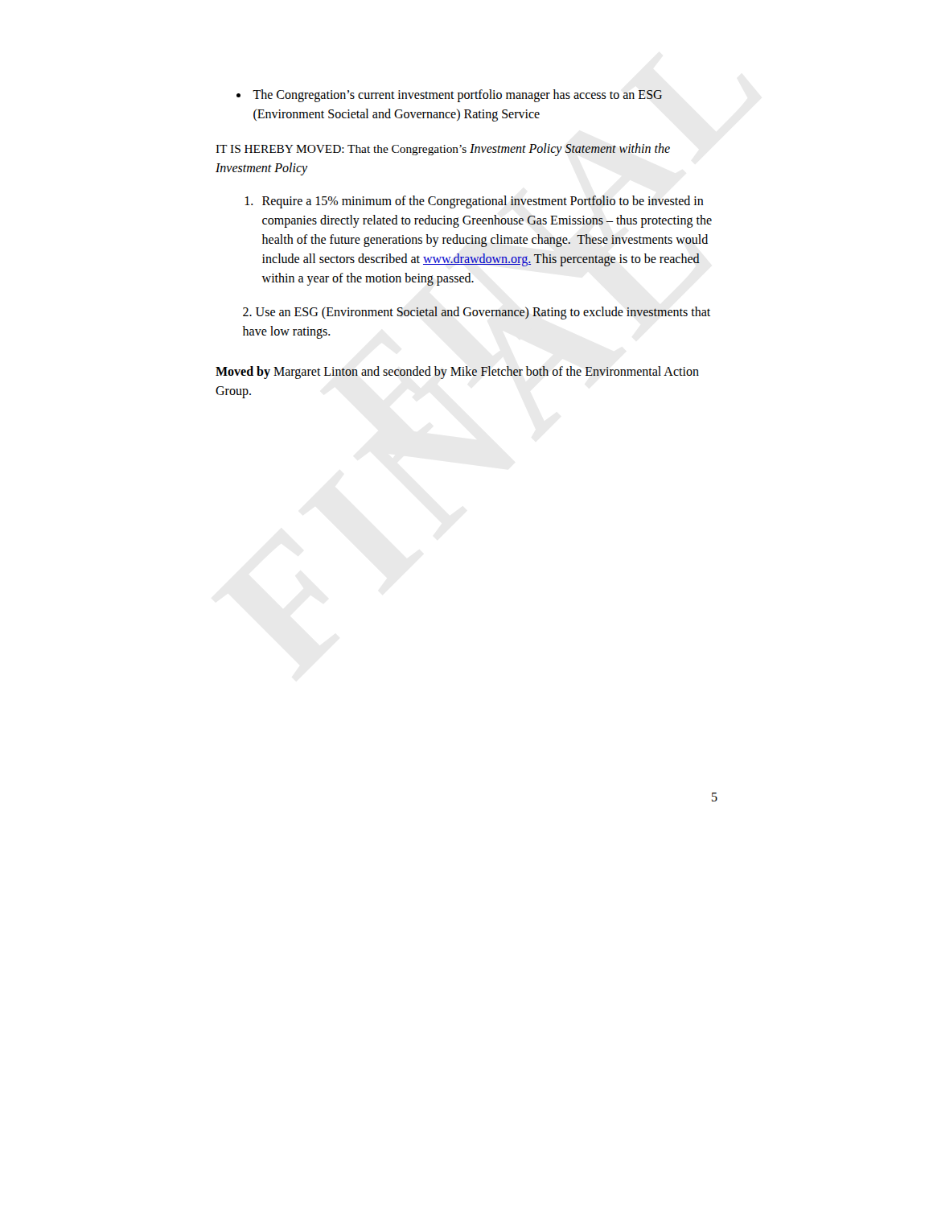FINAL
FINAL
The Congregation’s current investment portfolio manager has access to an ESG (Environment Societal and Governance) Rating Service
IT IS HEREBY MOVED: That the Congregation’s Investment Policy Statement within the Investment Policy
Require a 15% minimum of the Congregational investment Portfolio to be invested in companies directly related to reducing Greenhouse Gas Emissions – thus protecting the health of the future generations by reducing climate change. These investments would include all sectors described at www.drawdown.org. This percentage is to be reached within a year of the motion being passed.
2. Use an ESG (Environment Societal and Governance) Rating to exclude investments that have low ratings.
Moved by Margaret Linton and seconded by Mike Fletcher both of the Environmental Action Group.
5